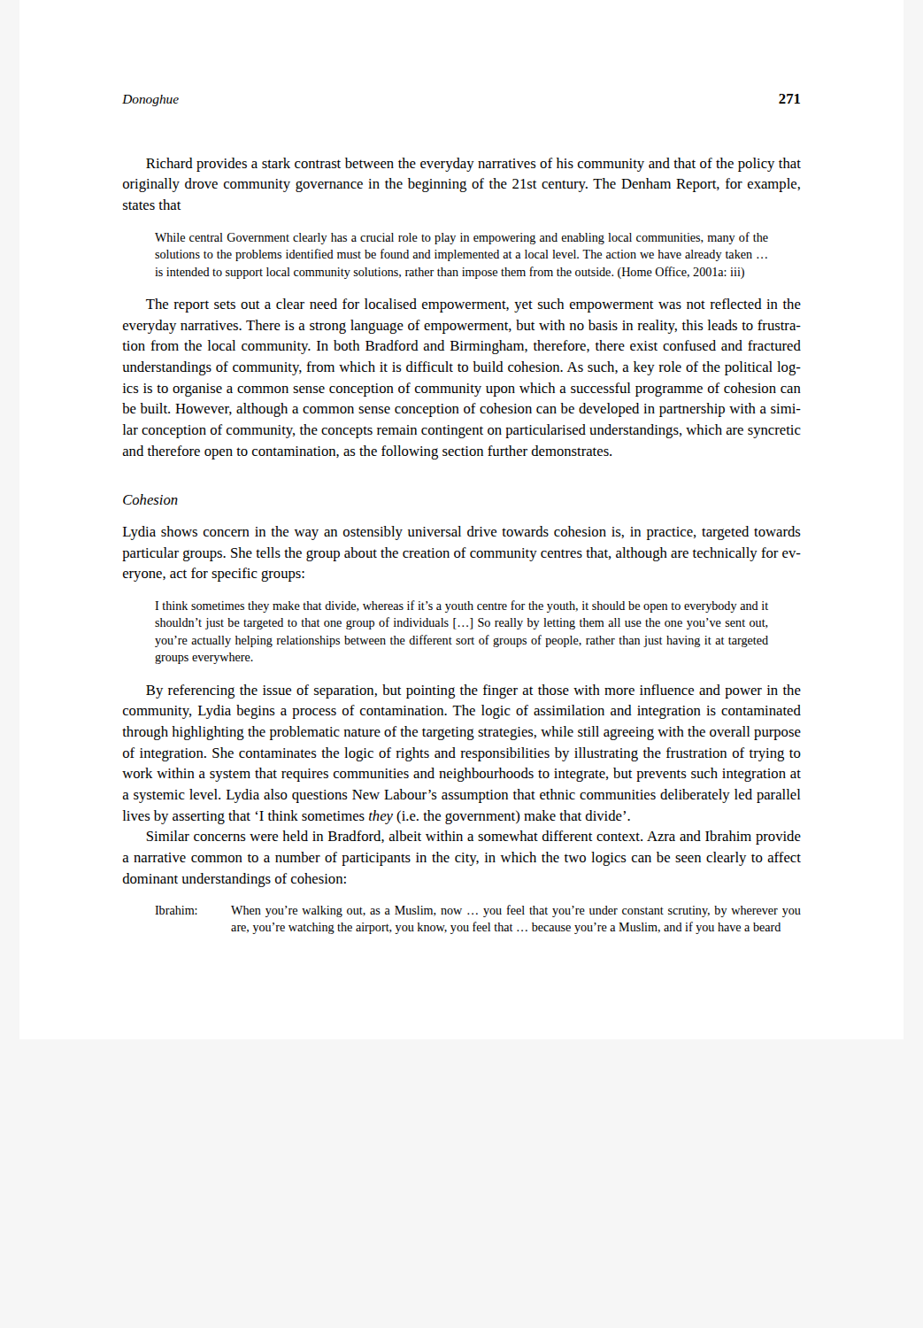Donoghue 271
Richard provides a stark contrast between the everyday narratives of his community and that of the policy that originally drove community governance in the beginning of the 21st century. The Denham Report, for example, states that
While central Government clearly has a crucial role to play in empowering and enabling local communities, many of the solutions to the problems identified must be found and implemented at a local level. The action we have already taken … is intended to support local community solutions, rather than impose them from the outside. (Home Office, 2001a: iii)
The report sets out a clear need for localised empowerment, yet such empowerment was not reflected in the everyday narratives. There is a strong language of empowerment, but with no basis in reality, this leads to frustration from the local community. In both Bradford and Birmingham, therefore, there exist confused and fractured understandings of community, from which it is difficult to build cohesion. As such, a key role of the political logics is to organise a common sense conception of community upon which a successful programme of cohesion can be built. However, although a common sense conception of cohesion can be developed in partnership with a similar conception of community, the concepts remain contingent on particularised understandings, which are syncretic and therefore open to contamination, as the following section further demonstrates.
Cohesion
Lydia shows concern in the way an ostensibly universal drive towards cohesion is, in practice, targeted towards particular groups. She tells the group about the creation of community centres that, although are technically for everyone, act for specific groups:
I think sometimes they make that divide, whereas if it’s a youth centre for the youth, it should be open to everybody and it shouldn’t just be targeted to that one group of individuals […] So really by letting them all use the one you’ve sent out, you’re actually helping relationships between the different sort of groups of people, rather than just having it at targeted groups everywhere.
By referencing the issue of separation, but pointing the finger at those with more influence and power in the community, Lydia begins a process of contamination. The logic of assimilation and integration is contaminated through highlighting the problematic nature of the targeting strategies, while still agreeing with the overall purpose of integration. She contaminates the logic of rights and responsibilities by illustrating the frustration of trying to work within a system that requires communities and neighbourhoods to integrate, but prevents such integration at a systemic level. Lydia also questions New Labour’s assumption that ethnic communities deliberately led parallel lives by asserting that ‘I think sometimes they (i.e. the government) make that divide’.
Similar concerns were held in Bradford, albeit within a somewhat different context. Azra and Ibrahim provide a narrative common to a number of participants in the city, in which the two logics can be seen clearly to affect dominant understandings of cohesion:
Ibrahim:
When you’re walking out, as a Muslim, now … you feel that you’re under constant scrutiny, by wherever you are, you’re watching the airport, you know, you feel that … because you’re a Muslim, and if you have a beard